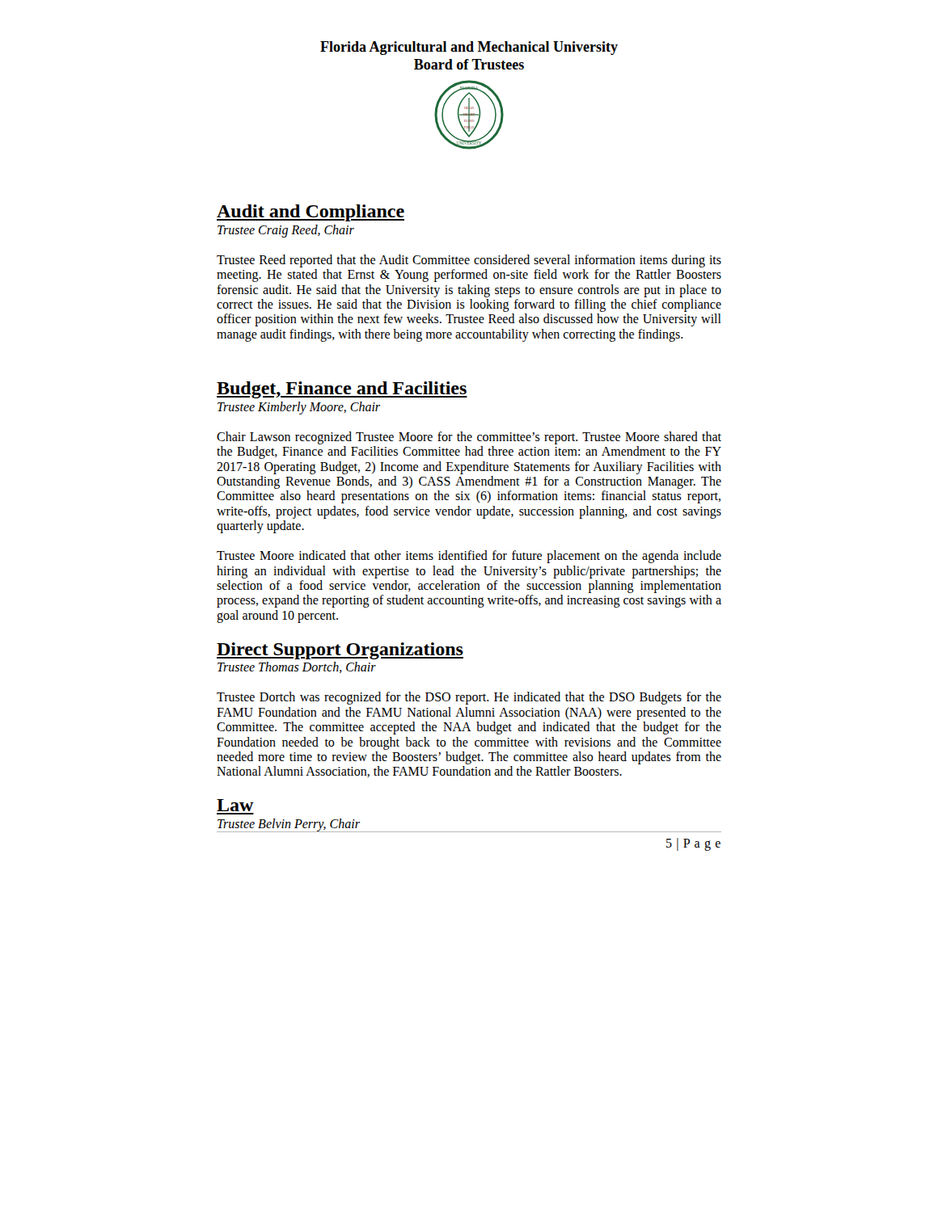Florida Agricultural and Mechanical University
Board of Trustees
FLORIDA UNIVERSITY HEAD HEART HAND FIELD
Audit and Compliance
Trustee Craig Reed, Chair
Trustee Reed reported that the Audit Committee considered several information items during its meeting. He stated that Ernst & Young performed on-site field work for the Rattler Boosters forensic audit. He said that the University is taking steps to ensure controls are put in place to correct the issues. He said that the Division is looking forward to filling the chief compliance officer position within the next few weeks. Trustee Reed also discussed how the University will manage audit findings, with there being more accountability when correcting the findings.
Budget, Finance and Facilities
Trustee Kimberly Moore, Chair
Chair Lawson recognized Trustee Moore for the committee’s report. Trustee Moore shared that the Budget, Finance and Facilities Committee had three action item: an Amendment to the FY 2017-18 Operating Budget, 2) Income and Expenditure Statements for Auxiliary Facilities with Outstanding Revenue Bonds, and 3) CASS Amendment #1 for a Construction Manager. The Committee also heard presentations on the six (6) information items: financial status report, write-offs, project updates, food service vendor update, succession planning, and cost savings quarterly update.
Trustee Moore indicated that other items identified for future placement on the agenda include hiring an individual with expertise to lead the University’s public/private partnerships; the selection of a food service vendor, acceleration of the succession planning implementation process, expand the reporting of student accounting write-offs, and increasing cost savings with a goal around 10 percent.
Direct Support Organizations
Trustee Thomas Dortch, Chair
Trustee Dortch was recognized for the DSO report. He indicated that the DSO Budgets for the FAMU Foundation and the FAMU National Alumni Association (NAA) were presented to the Committee. The committee accepted the NAA budget and indicated that the budget for the Foundation needed to be brought back to the committee with revisions and the Committee needed more time to review the Boosters’ budget. The committee also heard updates from the National Alumni Association, the FAMU Foundation and the Rattler Boosters.
Law
Trustee Belvin Perry, Chair
5 | P a g e